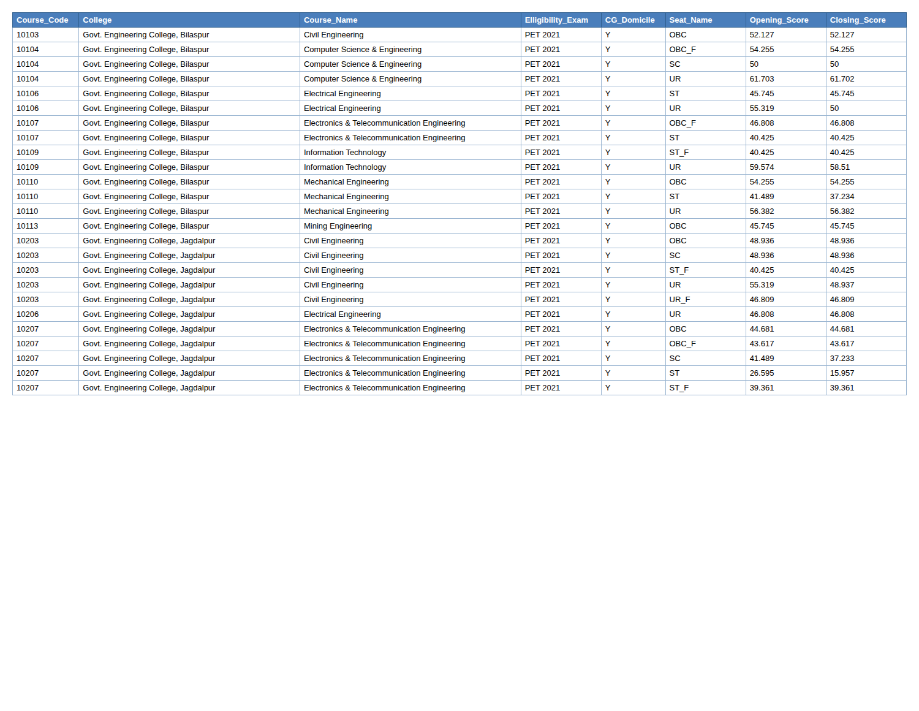| Course_Code | College | Course_Name | Elligibility_Exam | CG_Domicile | Seat_Name | Opening_Score | Closing_Score |
| --- | --- | --- | --- | --- | --- | --- | --- |
| 10103 | Govt. Engineering College, Bilaspur | Civil Engineering | PET 2021 | Y | OBC | 52.127 | 52.127 |
| 10104 | Govt. Engineering College, Bilaspur | Computer Science & Engineering | PET 2021 | Y | OBC_F | 54.255 | 54.255 |
| 10104 | Govt. Engineering College, Bilaspur | Computer Science & Engineering | PET 2021 | Y | SC | 50 | 50 |
| 10104 | Govt. Engineering College, Bilaspur | Computer Science & Engineering | PET 2021 | Y | UR | 61.703 | 61.702 |
| 10106 | Govt. Engineering College, Bilaspur | Electrical Engineering | PET 2021 | Y | ST | 45.745 | 45.745 |
| 10106 | Govt. Engineering College, Bilaspur | Electrical Engineering | PET 2021 | Y | UR | 55.319 | 50 |
| 10107 | Govt. Engineering College, Bilaspur | Electronics & Telecommunication Engineering | PET 2021 | Y | OBC_F | 46.808 | 46.808 |
| 10107 | Govt. Engineering College, Bilaspur | Electronics & Telecommunication Engineering | PET 2021 | Y | ST | 40.425 | 40.425 |
| 10109 | Govt. Engineering College, Bilaspur | Information Technology | PET 2021 | Y | ST_F | 40.425 | 40.425 |
| 10109 | Govt. Engineering College, Bilaspur | Information Technology | PET 2021 | Y | UR | 59.574 | 58.51 |
| 10110 | Govt. Engineering College, Bilaspur | Mechanical Engineering | PET 2021 | Y | OBC | 54.255 | 54.255 |
| 10110 | Govt. Engineering College, Bilaspur | Mechanical Engineering | PET 2021 | Y | ST | 41.489 | 37.234 |
| 10110 | Govt. Engineering College, Bilaspur | Mechanical Engineering | PET 2021 | Y | UR | 56.382 | 56.382 |
| 10113 | Govt. Engineering College, Bilaspur | Mining Engineering | PET 2021 | Y | OBC | 45.745 | 45.745 |
| 10203 | Govt. Engineering College, Jagdalpur | Civil Engineering | PET 2021 | Y | OBC | 48.936 | 48.936 |
| 10203 | Govt. Engineering College, Jagdalpur | Civil Engineering | PET 2021 | Y | SC | 48.936 | 48.936 |
| 10203 | Govt. Engineering College, Jagdalpur | Civil Engineering | PET 2021 | Y | ST_F | 40.425 | 40.425 |
| 10203 | Govt. Engineering College, Jagdalpur | Civil Engineering | PET 2021 | Y | UR | 55.319 | 48.937 |
| 10203 | Govt. Engineering College, Jagdalpur | Civil Engineering | PET 2021 | Y | UR_F | 46.809 | 46.809 |
| 10206 | Govt. Engineering College, Jagdalpur | Electrical Engineering | PET 2021 | Y | UR | 46.808 | 46.808 |
| 10207 | Govt. Engineering College, Jagdalpur | Electronics & Telecommunication Engineering | PET 2021 | Y | OBC | 44.681 | 44.681 |
| 10207 | Govt. Engineering College, Jagdalpur | Electronics & Telecommunication Engineering | PET 2021 | Y | OBC_F | 43.617 | 43.617 |
| 10207 | Govt. Engineering College, Jagdalpur | Electronics & Telecommunication Engineering | PET 2021 | Y | SC | 41.489 | 37.233 |
| 10207 | Govt. Engineering College, Jagdalpur | Electronics & Telecommunication Engineering | PET 2021 | Y | ST | 26.595 | 15.957 |
| 10207 | Govt. Engineering College, Jagdalpur | Electronics & Telecommunication Engineering | PET 2021 | Y | ST_F | 39.361 | 39.361 |